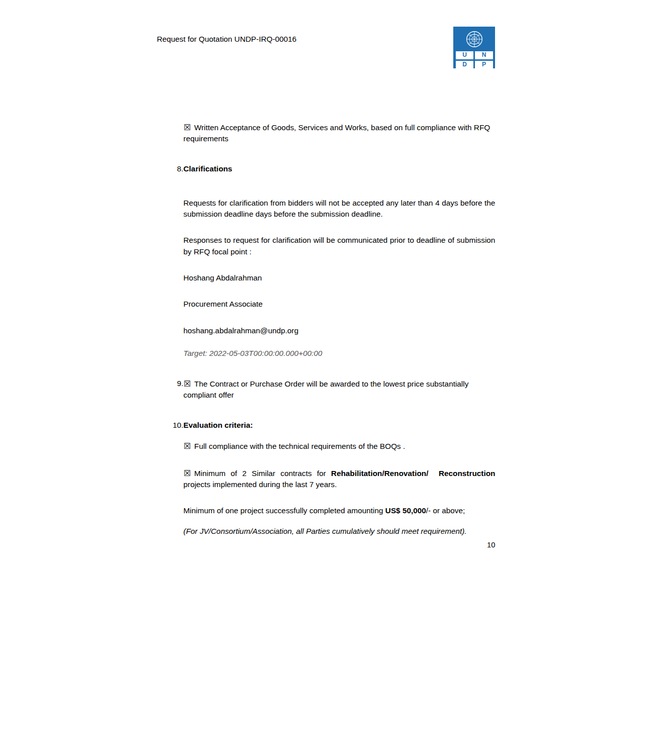Request for Quotation UNDP-IRQ-00016
UN DP
Written Acceptance of Goods, Services and Works, based on full compliance with RFQ requirements
Clarifications
Requests for clarification from bidders will not be accepted any later than 4 days before the submission deadline days before the submission deadline.
Responses to request for clarification will be communicated prior to deadline of submission by RFQ focal point :
Hoshang Abdalrahman
Procurement Associate
hoshang.abdalrahman@undp.org
Target: 2022-05-03T00:00:00.000+00:00
The Contract or Purchase Order will be awarded to the lowest price substantially compliant offer
Evaluation criteria:
Full compliance with the technical requirements of the BOQs .
Minimum of 2 Similar contracts for Rehabilitation/Renovation/ Reconstruction projects implemented during the last 7 years.
Minimum of one project successfully completed amounting US$ 50,000/- or above;
(For JV/Consortium/Association, all Parties cumulatively should meet requirement).
10